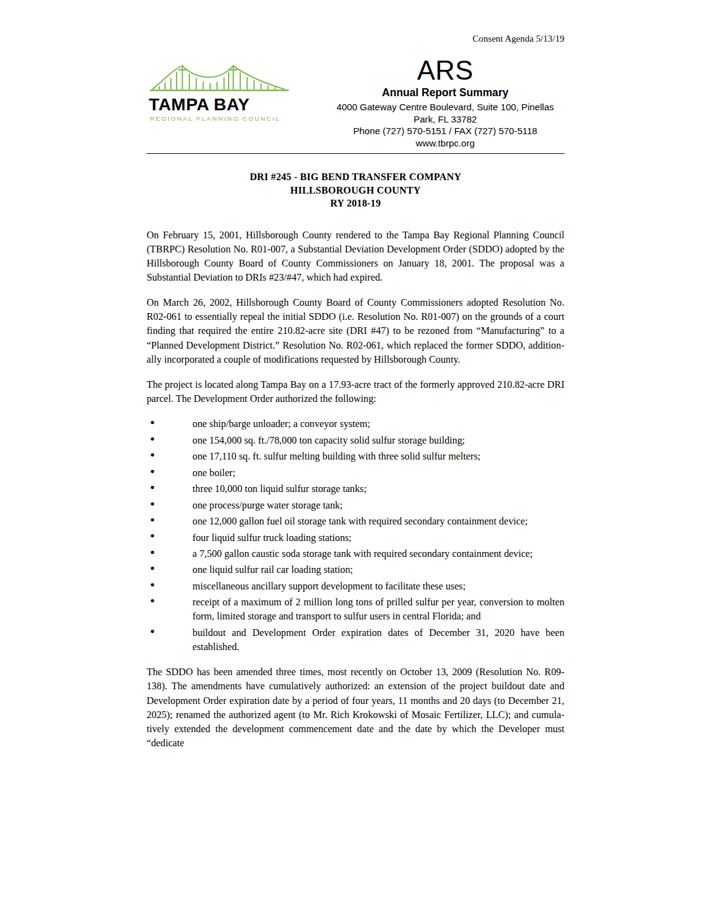Consent Agenda 5/13/19
TAMPA BAY REGIONAL PLANNING COUNCIL
ARS
Annual Report Summary
4000 Gateway Centre Boulevard, Suite 100, Pinellas Park, FL 33782
Phone (727) 570-5151 / FAX (727) 570-5118
www.tbrpc.org
DRI #245 - BIG BEND TRANSFER COMPANY
HILLSBOROUGH COUNTY
RY 2018-19
On February 15, 2001, Hillsborough County rendered to the Tampa Bay Regional Planning Council (TBRPC) Resolution No. R01-007, a Substantial Deviation Development Order (SDDO) adopted by the Hillsborough County Board of County Commissioners on January 18, 2001. The proposal was a Substantial Deviation to DRIs #23/#47, which had expired.
On March 26, 2002, Hillsborough County Board of County Commissioners adopted Resolution No. R02-061 to essentially repeal the initial SDDO (i.e. Resolution No. R01-007) on the grounds of a court finding that required the entire 210.82-acre site (DRI #47) to be rezoned from “Manufacturing” to a “Planned Development District.” Resolution No. R02-061, which replaced the former SDDO, additionally incorporated a couple of modifications requested by Hillsborough County.
The project is located along Tampa Bay on a 17.93-acre tract of the formerly approved 210.82-acre DRI parcel. The Development Order authorized the following:
one ship/barge unloader; a conveyor system;
one 154,000 sq. ft./78,000 ton capacity solid sulfur storage building;
one 17,110 sq. ft. sulfur melting building with three solid sulfur melters;
one boiler;
three 10,000 ton liquid sulfur storage tanks;
one process/purge water storage tank;
one 12,000 gallon fuel oil storage tank with required secondary containment device;
four liquid sulfur truck loading stations;
a 7,500 gallon caustic soda storage tank with required secondary containment device;
one liquid sulfur rail car loading station;
miscellaneous ancillary support development to facilitate these uses;
receipt of a maximum of 2 million long tons of prilled sulfur per year, conversion to molten form, limited storage and transport to sulfur users in central Florida; and
buildout and Development Order expiration dates of December 31, 2020 have been established.
The SDDO has been amended three times, most recently on October 13, 2009 (Resolution No. R09-138). The amendments have cumulatively authorized: an extension of the project buildout date and Development Order expiration date by a period of four years, 11 months and 20 days (to December 21, 2025); renamed the authorized agent (to Mr. Rich Krokowski of Mosaic Fertilizer, LLC); and cumulatively extended the development commencement date and the date by which the Developer must “dedicate